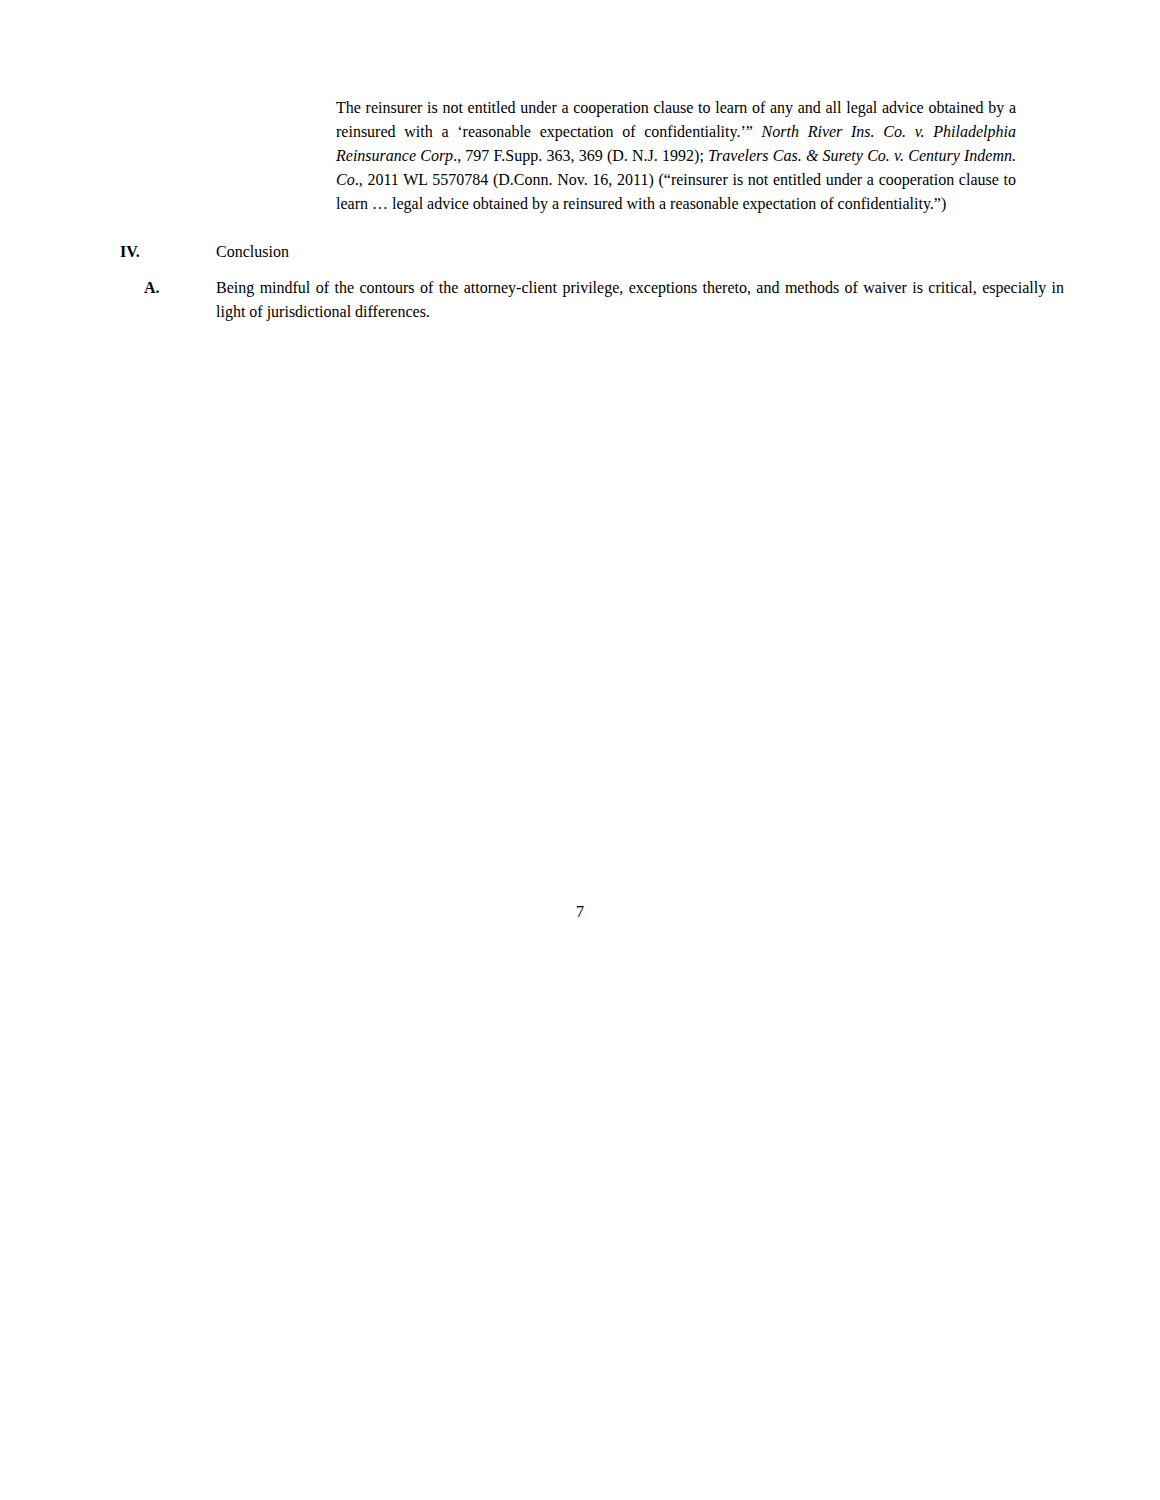The reinsurer is not entitled under a cooperation clause to learn of any and all legal advice obtained by a reinsured with a ‘reasonable expectation of confidentiality.’” North River Ins. Co. v. Philadelphia Reinsurance Corp., 797 F.Supp. 363, 369 (D. N.J. 1992); Travelers Cas. & Surety Co. v. Century Indemn. Co., 2011 WL 5570784 (D.Conn. Nov. 16, 2011) (“reinsurer is not entitled under a cooperation clause to learn … legal advice obtained by a reinsured with a reasonable expectation of confidentiality.”)
IV.
Conclusion
A.
Being mindful of the contours of the attorney-client privilege, exceptions thereto, and methods of waiver is critical, especially in light of jurisdictional differences.
7